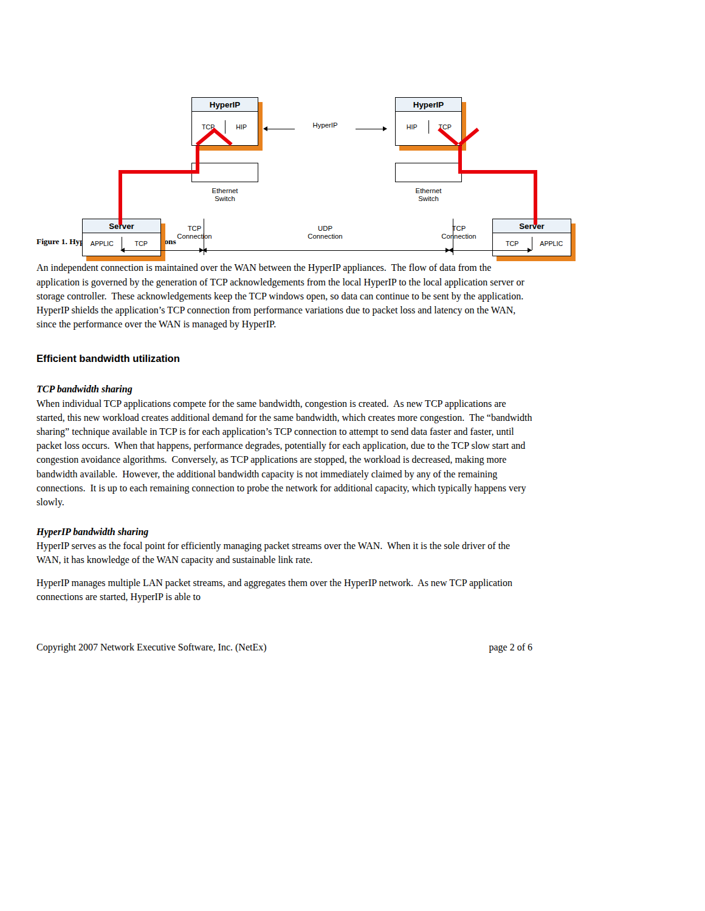HyperIP
TCP
HIP
HyperIP
HIP
TCP
HyperIP
Ethernet
Switch
Ethernet
Switch
Server
APPLIC
TCP
Server
TCP
APPLIC
TCP
Connection
UDP
Connection
TCP
Connection
Figure 1. HyperIP Network Connections
An independent connection is maintained over the WAN between the HyperIP appliances. The flow of data from the application is governed by the generation of TCP acknowledgements from the local HyperIP to the local application server or storage controller. These acknowledgements keep the TCP windows open, so data can continue to be sent by the application. HyperIP shields the application’s TCP connection from performance variations due to packet loss and latency on the WAN, since the performance over the WAN is managed by HyperIP.
Efficient bandwidth utilization
TCP bandwidth sharing
When individual TCP applications compete for the same bandwidth, congestion is created. As new TCP applications are started, this new workload creates additional demand for the same bandwidth, which creates more congestion. The “bandwidth sharing” technique available in TCP is for each application’s TCP connection to attempt to send data faster and faster, until packet loss occurs. When that happens, performance degrades, potentially for each application, due to the TCP slow start and congestion avoidance algorithms. Conversely, as TCP applications are stopped, the workload is decreased, making more bandwidth available. However, the additional bandwidth capacity is not immediately claimed by any of the remaining connections. It is up to each remaining connection to probe the network for additional capacity, which typically happens very slowly.
HyperIP bandwidth sharing
HyperIP serves as the focal point for efficiently managing packet streams over the WAN. When it is the sole driver of the WAN, it has knowledge of the WAN capacity and sustainable link rate.
HyperIP manages multiple LAN packet streams, and aggregates them over the HyperIP network. As new TCP application connections are started, HyperIP is able to
Copyright 2007 Network Executive Software, Inc. (NetEx) page 2 of 6